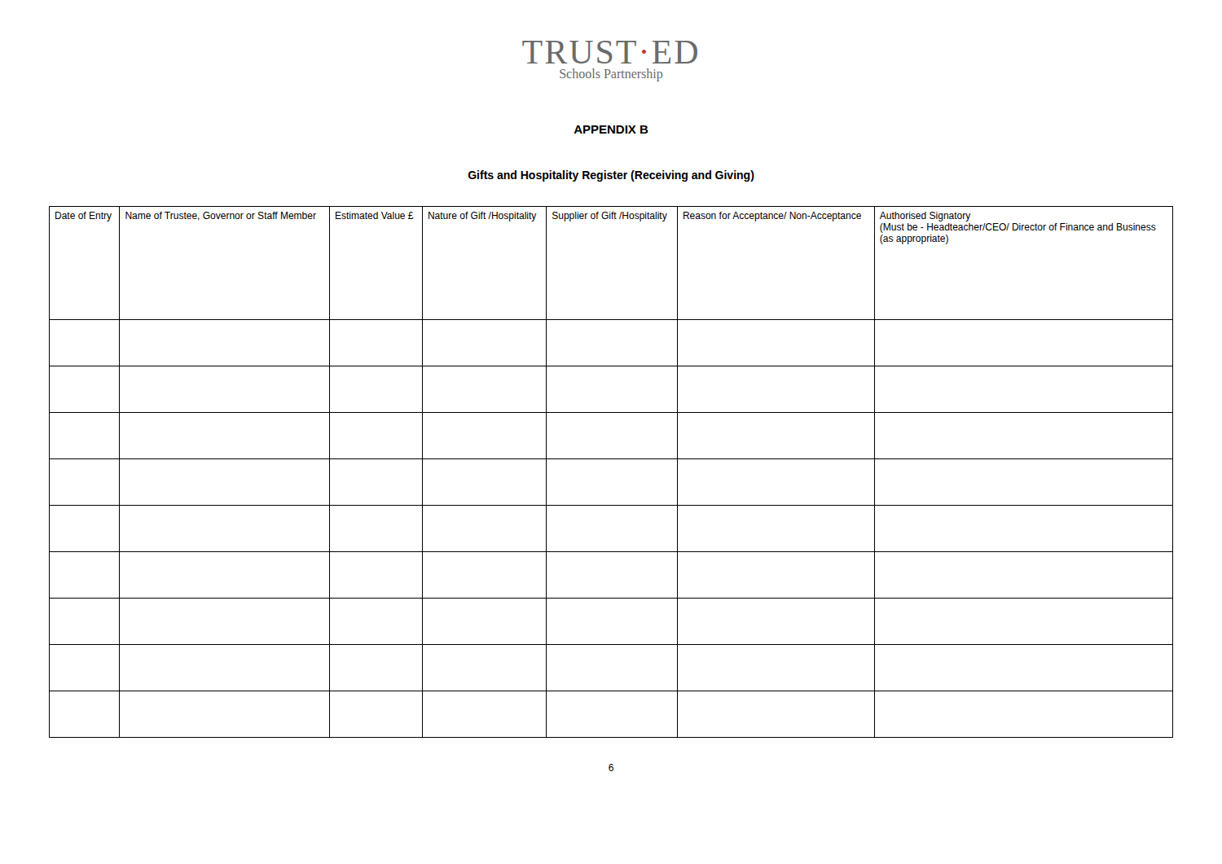TRUST·ED
Schools Partnership
APPENDIX B
Gifts and Hospitality Register (Receiving and Giving)
| Date of Entry | Name of Trustee, Governor or Staff Member | Estimated Value £ | Nature of Gift /Hospitality | Supplier of Gift /Hospitality | Reason for Acceptance/ Non-Acceptance | Authorised Signatory (Must be - Headteacher/CEO/ Director of Finance and Business (as appropriate) |
| --- | --- | --- | --- | --- | --- | --- |
6